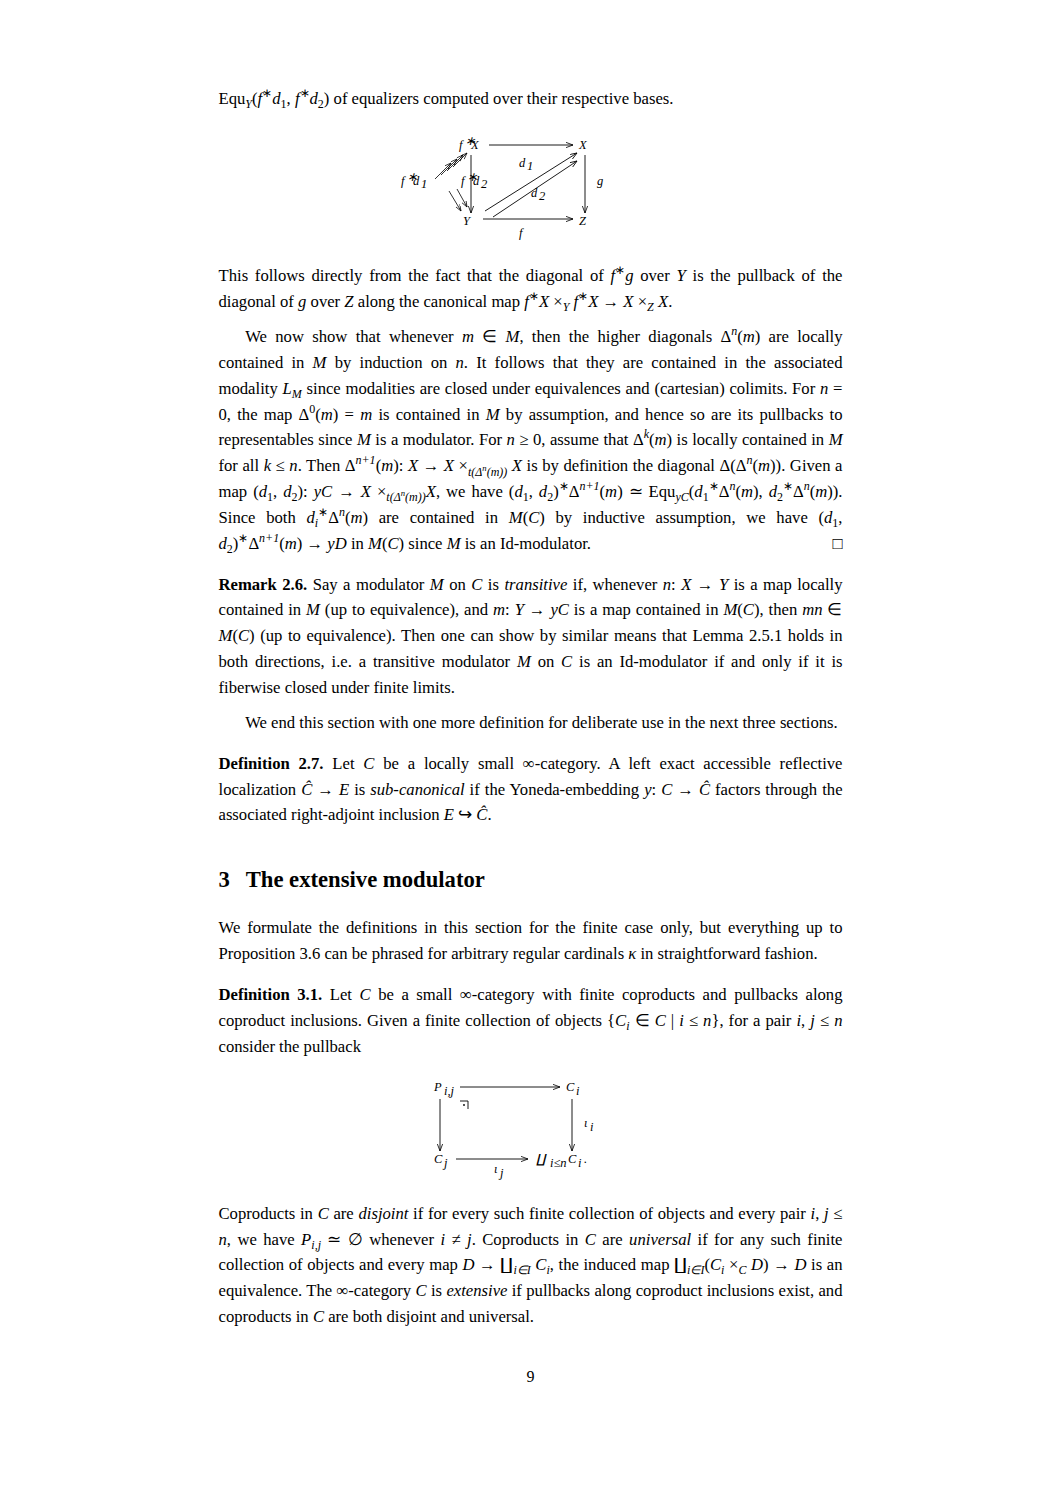EquY(f∗d1, f∗d2) of equalizers computed over their respective bases.
f∗X X f∗d1 f∗d2 d1 d2 g Y Z f
This follows directly from the fact that the diagonal of f∗g over Y is the pullback of the diagonal of g over Z along the canonical map f∗X ×Y f∗X → X ×Z X.
We now show that whenever m ∈ M, then the higher diagonals Δn(m) are locally contained in M by induction on n. It follows that they are contained in the associated modality LM since modalities are closed under equivalences and (cartesian) colimits. For n = 0, the map Δ0(m) = m is contained in M by assumption, and hence so are its pullbacks to representables since M is a modulator. For n ≥ 0, assume that Δk(m) is locally contained in M for all k ≤ n. Then Δn+1(m): X → X ×t(Δn(m)) X is by definition the diagonal Δ(Δn(m)). Given a map (d1, d2): yC → X ×t(Δn(m))X, we have (d1, d2)∗Δn+1(m) ≃ EquyC(d1∗Δn(m), d2∗Δn(m)). Since both di∗Δn(m) are contained in M(C) by inductive assumption, we have (d1, d2)∗Δn+1(m) → yD in M(C) since M is an Id-modulator. □
Remark 2.6. Say a modulator M on C is transitive if, whenever n: X → Y is a map locally contained in M (up to equivalence), and m: Y → yC is a map contained in M(C), then mn ∈ M(C) (up to equivalence). Then one can show by similar means that Lemma 2.5.1 holds in both directions, i.e. a transitive modulator M on C is an Id-modulator if and only if it is fiberwise closed under finite limits.
We end this section with one more definition for deliberate use in the next three sections.
Definition 2.7. Let C be a locally small ∞-category. A left exact accessible reflective localization Ĉ → E is sub-canonical if the Yoneda-embedding y: C → Ĉ factors through the associated right-adjoint inclusion E ↪ Ĉ.
3 The extensive modulator
We formulate the definitions in this section for the finite case only, but everything up to Proposition 3.6 can be phrased for arbitrary regular cardinals κ in straightforward fashion.
Definition 3.1. Let C be a small ∞-category with finite coproducts and pullbacks along coproduct inclusions. Given a finite collection of objects {Ci ∈ C | i ≤ n}, for a pair i, j ≤ n consider the pullback
Pi,j Ci Cj ∐i≤nCi. ιi ιj
Coproducts in C are disjoint if for every such finite collection of objects and every pair i, j ≤ n, we have Pi,j ≃ ∅ whenever i ≠ j. Coproducts in C are universal if for any such finite collection of objects and every map D → ∐i∈I Ci, the induced map ∐i∈I(Ci ×C D) → D is an equivalence. The ∞-category C is extensive if pullbacks along coproduct inclusions exist, and coproducts in C are both disjoint and universal.
9